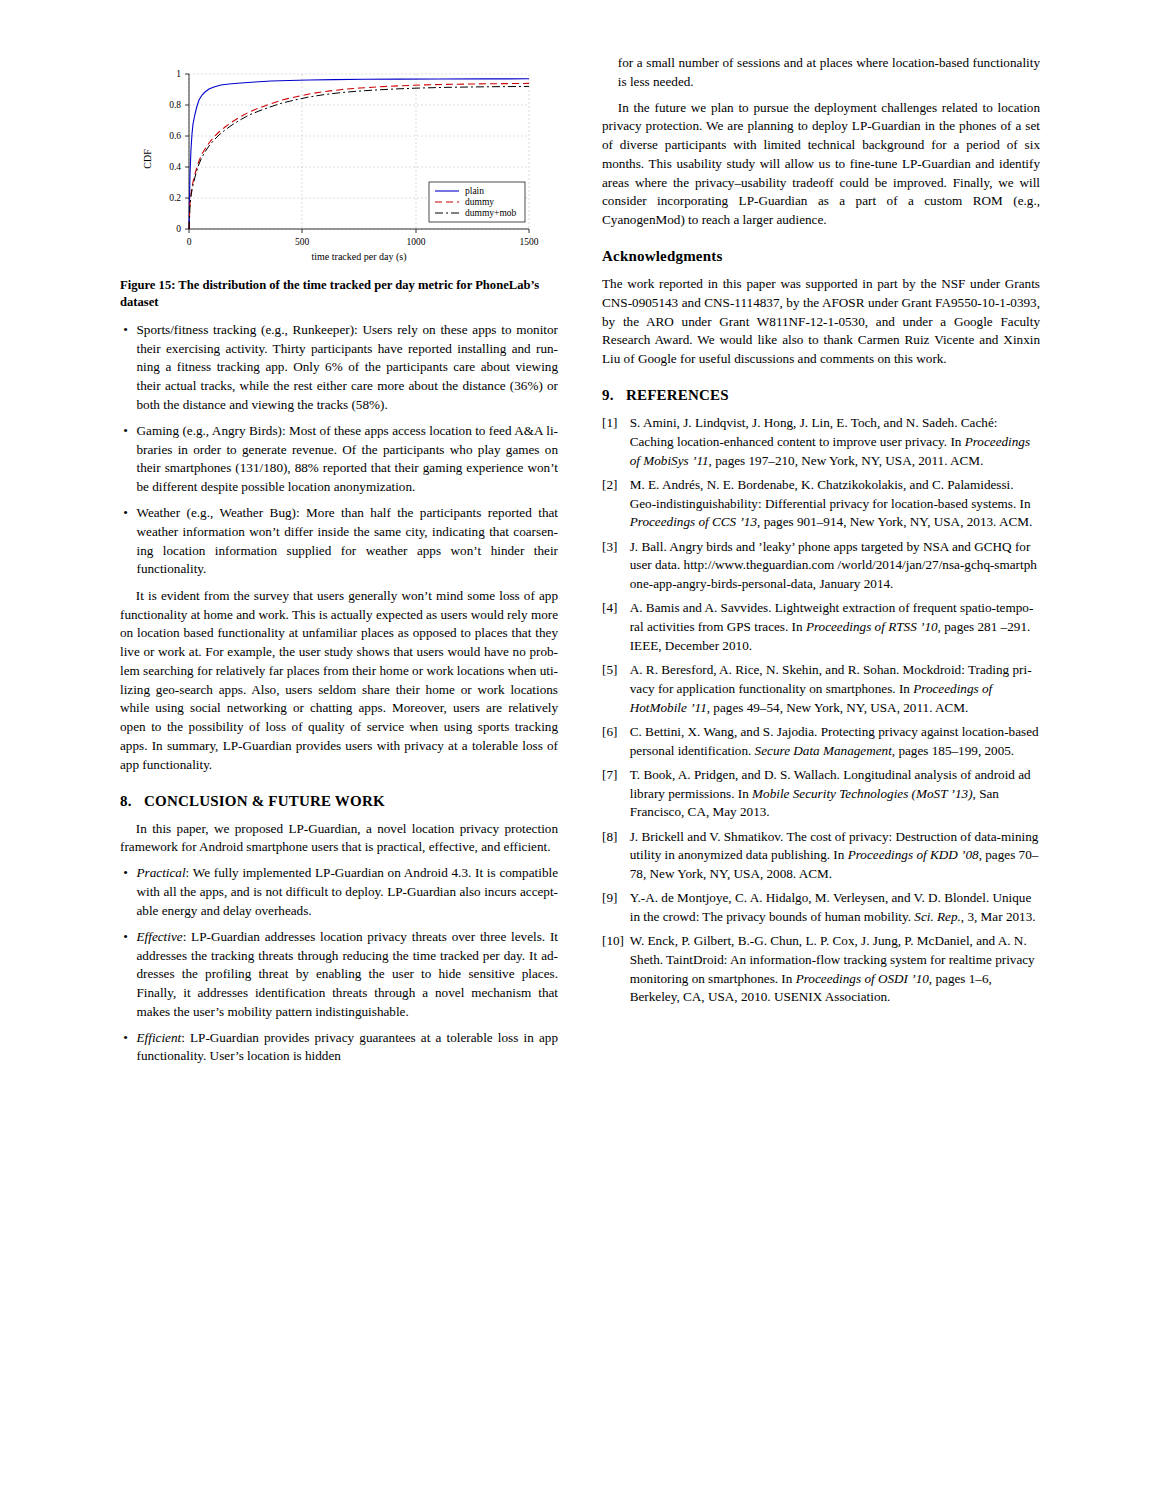0 0.2 0.4 0.6 0.8 1 0 500 1000 1500 CDF time tracked per day (s) plain dummy dummy+mob
Figure 15: The distribution of the time tracked per day metric for PhoneLab’s dataset
Sports/fitness tracking (e.g., Runkeeper): Users rely on these apps to monitor their exercising activity. Thirty participants have reported installing and running a fitness tracking app. Only 6% of the participants care about viewing their actual tracks, while the rest either care more about the distance (36%) or both the distance and viewing the tracks (58%).
Gaming (e.g., Angry Birds): Most of these apps access location to feed A&A libraries in order to generate revenue. Of the participants who play games on their smartphones (131/180), 88% reported that their gaming experience won’t be different despite possible location anonymization.
Weather (e.g., Weather Bug): More than half the participants reported that weather information won’t differ inside the same city, indicating that coarsening location information supplied for weather apps won’t hinder their functionality.
It is evident from the survey that users generally won’t mind some loss of app functionality at home and work. This is actually expected as users would rely more on location based functionality at unfamiliar places as opposed to places that they live or work at. For example, the user study shows that users would have no problem searching for relatively far places from their home or work locations when utilizing geo-search apps. Also, users seldom share their home or work locations while using social networking or chatting apps. Moreover, users are relatively open to the possibility of loss of quality of service when using sports tracking apps. In summary, LP-Guardian provides users with privacy at a tolerable loss of app functionality.
8. CONCLUSION & FUTURE WORK
In this paper, we proposed LP-Guardian, a novel location privacy protection framework for Android smartphone users that is practical, effective, and efficient.
Practical: We fully implemented LP-Guardian on Android 4.3. It is compatible with all the apps, and is not difficult to deploy. LP-Guardian also incurs acceptable energy and delay overheads.
Effective: LP-Guardian addresses location privacy threats over three levels. It addresses the tracking threats through reducing the time tracked per day. It addresses the profiling threat by enabling the user to hide sensitive places. Finally, it addresses identification threats through a novel mechanism that makes the user’s mobility pattern indistinguishable.
Efficient: LP-Guardian provides privacy guarantees at a tolerable loss in app functionality. User’s location is hidden
for a small number of sessions and at places where location-based functionality is less needed.
In the future we plan to pursue the deployment challenges related to location privacy protection. We are planning to deploy LP-Guardian in the phones of a set of diverse participants with limited technical background for a period of six months. This usability study will allow us to fine-tune LP-Guardian and identify areas where the privacy–usability tradeoff could be improved. Finally, we will consider incorporating LP-Guardian as a part of a custom ROM (e.g., CyanogenMod) to reach a larger audience.
Acknowledgments
The work reported in this paper was supported in part by the NSF under Grants CNS-0905143 and CNS-1114837, by the AFOSR under Grant FA9550-10-1-0393, by the ARO under Grant W811NF-12-1-0530, and under a Google Faculty Research Award. We would like also to thank Carmen Ruiz Vicente and Xinxin Liu of Google for useful discussions and comments on this work.
9. REFERENCES
S. Amini, J. Lindqvist, J. Hong, J. Lin, E. Toch, and N. Sadeh. Caché: Caching location-enhanced content to improve user privacy. In Proceedings of MobiSys ’11, pages 197–210, New York, NY, USA, 2011. ACM.
M. E. Andrés, N. E. Bordenabe, K. Chatzikokolakis, and C. Palamidessi. Geo-indistinguishability: Differential privacy for location-based systems. In Proceedings of CCS ’13, pages 901–914, New York, NY, USA, 2013. ACM.
J. Ball. Angry birds and ’leaky’ phone apps targeted by NSA and GCHQ for user data. http://www.theguardian.com /world/2014/jan/27/nsa-gchq-smartphone-app-angry-birds-personal-data, January 2014.
A. Bamis and A. Savvides. Lightweight extraction of frequent spatio-temporal activities from GPS traces. In Proceedings of RTSS ’10, pages 281 –291. IEEE, December 2010.
A. R. Beresford, A. Rice, N. Skehin, and R. Sohan. Mockdroid: Trading privacy for application functionality on smartphones. In Proceedings of HotMobile ’11, pages 49–54, New York, NY, USA, 2011. ACM.
C. Bettini, X. Wang, and S. Jajodia. Protecting privacy against location-based personal identification. Secure Data Management, pages 185–199, 2005.
T. Book, A. Pridgen, and D. S. Wallach. Longitudinal analysis of android ad library permissions. In Mobile Security Technologies (MoST ’13), San Francisco, CA, May 2013.
J. Brickell and V. Shmatikov. The cost of privacy: Destruction of data-mining utility in anonymized data publishing. In Proceedings of KDD ’08, pages 70–78, New York, NY, USA, 2008. ACM.
Y.-A. de Montjoye, C. A. Hidalgo, M. Verleysen, and V. D. Blondel. Unique in the crowd: The privacy bounds of human mobility. Sci. Rep., 3, Mar 2013.
W. Enck, P. Gilbert, B.-G. Chun, L. P. Cox, J. Jung, P. McDaniel, and A. N. Sheth. TaintDroid: An information-flow tracking system for realtime privacy monitoring on smartphones. In Proceedings of OSDI ’10, pages 1–6, Berkeley, CA, USA, 2010. USENIX Association.